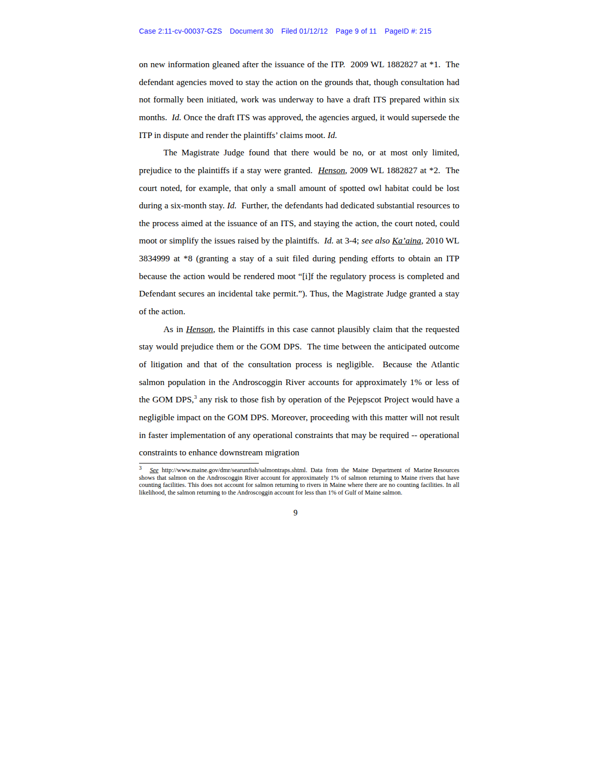Case 2:11-cv-00037-GZS Document 30 Filed 01/12/12 Page 9 of 11 PageID #: 215
on new information gleaned after the issuance of the ITP. 2009 WL 1882827 at *1. The defendant agencies moved to stay the action on the grounds that, though consultation had not formally been initiated, work was underway to have a draft ITS prepared within six months. Id. Once the draft ITS was approved, the agencies argued, it would supersede the ITP in dispute and render the plaintiffs’ claims moot. Id.
The Magistrate Judge found that there would be no, or at most only limited, prejudice to the plaintiffs if a stay were granted. Henson, 2009 WL 1882827 at *2. The court noted, for example, that only a small amount of spotted owl habitat could be lost during a six-month stay. Id. Further, the defendants had dedicated substantial resources to the process aimed at the issuance of an ITS, and staying the action, the court noted, could moot or simplify the issues raised by the plaintiffs. Id. at 3-4; see also Ka’aina, 2010 WL 3834999 at *8 (granting a stay of a suit filed during pending efforts to obtain an ITP because the action would be rendered moot “[i]f the regulatory process is completed and Defendant secures an incidental take permit.”). Thus, the Magistrate Judge granted a stay of the action.
As in Henson, the Plaintiffs in this case cannot plausibly claim that the requested stay would prejudice them or the GOM DPS. The time between the anticipated outcome of litigation and that of the consultation process is negligible. Because the Atlantic salmon population in the Androscoggin River accounts for approximately 1% or less of the GOM DPS,3 any risk to those fish by operation of the Pejepscot Project would have a negligible impact on the GOM DPS. Moreover, proceeding with this matter will not result in faster implementation of any operational constraints that may be required -- operational constraints to enhance downstream migration
3 See http://www.maine.gov/dmr/searunfish/salmontraps.shtml. Data from the Maine Department of Marine Resources shows that salmon on the Androscoggin River account for approximately 1% of salmon returning to Maine rivers that have counting facilities. This does not account for salmon returning to rivers in Maine where there are no counting facilities. In all likelihood, the salmon returning to the Androscoggin account for less than 1% of Gulf of Maine salmon.
9